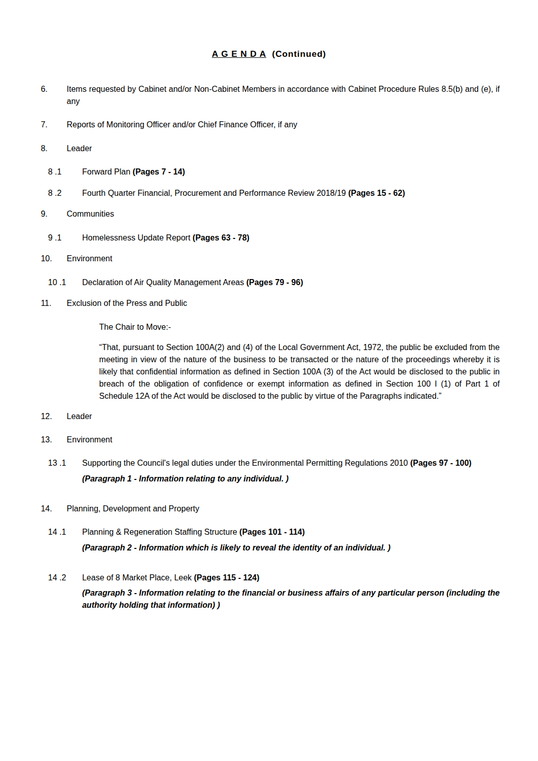A G E N D A (Continued)
6.
Items requested by Cabinet and/or Non-Cabinet Members in accordance with Cabinet Procedure Rules 8.5(b) and (e), if any
7.
Reports of Monitoring Officer and/or Chief Finance Officer, if any
8.
Leader
8 .1
Forward Plan (Pages 7 - 14)
8 .2
Fourth Quarter Financial, Procurement and Performance Review 2018/19 (Pages 15 - 62)
9.
Communities
9 .1
Homelessness Update Report (Pages 63 - 78)
10.
Environment
10 .1
Declaration of Air Quality Management Areas (Pages 79 - 96)
11.
Exclusion of the Press and Public
The Chair to Move:-
“That, pursuant to Section 100A(2) and (4) of the Local Government Act, 1972, the public be excluded from the meeting in view of the nature of the business to be transacted or the nature of the proceedings whereby it is likely that confidential information as defined in Section 100A (3) of the Act would be disclosed to the public in breach of the obligation of confidence or exempt information as defined in Section 100 I (1) of Part 1 of Schedule 12A of the Act would be disclosed to the public by virtue of the Paragraphs indicated.”
12.
Leader
13.
Environment
13 .1
Supporting the Council's legal duties under the Environmental Permitting Regulations 2010 (Pages 97 - 100)
(Paragraph 1 - Information relating to any individual. )
14.
Planning, Development and Property
14 .1
Planning & Regeneration Staffing Structure (Pages 101 - 114)
(Paragraph 2 - Information which is likely to reveal the identity of an individual. )
14 .2
Lease of 8 Market Place, Leek (Pages 115 - 124)
(Paragraph 3 - Information relating to the financial or business affairs of any particular person (including the authority holding that information) )